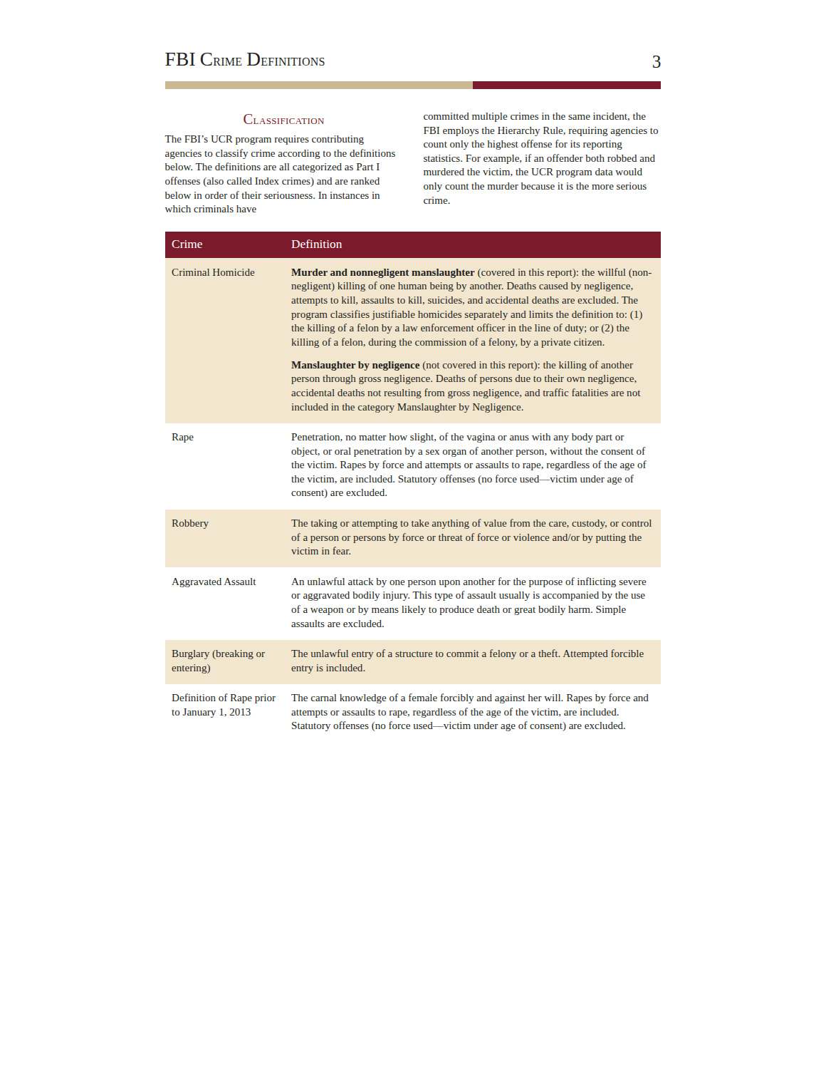FBI Crime Definitions
3
Classification
The FBI’s UCR program requires contributing agencies to classify crime according to the definitions below. The definitions are all categorized as Part I offenses (also called Index crimes) and are ranked below in order of their seriousness. In instances in which criminals have
committed multiple crimes in the same incident, the FBI employs the Hierarchy Rule, requiring agencies to count only the highest offense for its reporting statistics. For example, if an offender both robbed and murdered the victim, the UCR program data would only count the murder because it is the more serious crime.
| Crime | Definition |
| --- | --- |
| Criminal Homicide | Murder and nonnegligent manslaughter (covered in this report): the willful (non-negligent) killing of one human being by another. Deaths caused by negligence, attempts to kill, assaults to kill, suicides, and accidental deaths are excluded. The program classifies justifiable homicides separately and limits the definition to: (1) the killing of a felon by a law enforcement officer in the line of duty; or (2) the killing of a felon, during the commission of a felony, by a private citizen. Manslaughter by negligence (not covered in this report): the killing of another person through gross negligence. Deaths of persons due to their own negligence, accidental deaths not resulting from gross negligence, and traffic fatalities are not included in the category Manslaughter by Negligence. |
| Rape | Penetration, no matter how slight, of the vagina or anus with any body part or object, or oral penetration by a sex organ of another person, without the consent of the victim. Rapes by force and attempts or assaults to rape, regardless of the age of the victim, are included. Statutory offenses (no force used—victim under age of consent) are excluded. |
| Robbery | The taking or attempting to take anything of value from the care, custody, or control of a person or persons by force or threat of force or violence and/or by putting the victim in fear. |
| Aggravated Assault | An unlawful attack by one person upon another for the purpose of inflicting severe or aggravated bodily injury. This type of assault usually is accompanied by the use of a weapon or by means likely to produce death or great bodily harm. Simple assaults are excluded. |
| Burglary (breaking or entering) | The unlawful entry of a structure to commit a felony or a theft. Attempted forcible entry is included. |
| Definition of Rape prior to January 1, 2013 | The carnal knowledge of a female forcibly and against her will. Rapes by force and attempts or assaults to rape, regardless of the age of the victim, are included. Statutory offenses (no force used—victim under age of consent) are excluded. |